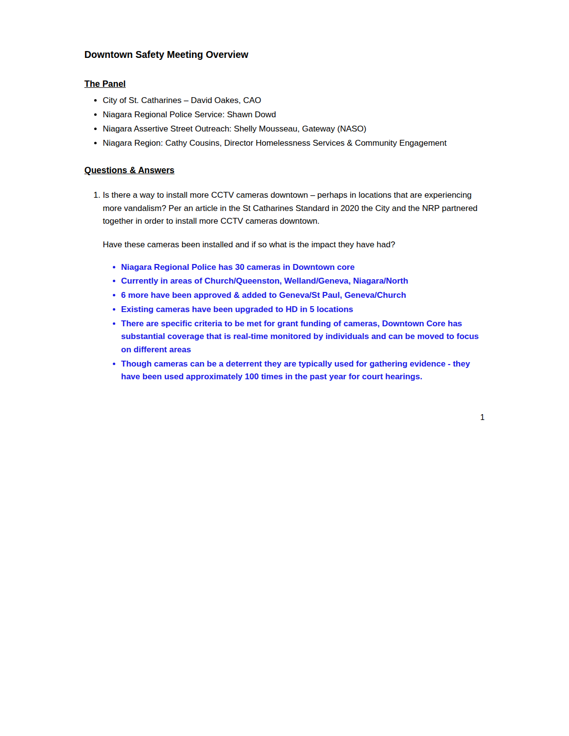Downtown Safety Meeting Overview
The Panel
City of St. Catharines – David Oakes, CAO
Niagara Regional Police Service: Shawn Dowd
Niagara Assertive Street Outreach: Shelly Mousseau, Gateway (NASO)
Niagara Region: Cathy Cousins, Director Homelessness Services & Community Engagement
Questions & Answers
Is there a way to install more CCTV cameras downtown – perhaps in locations that are experiencing more vandalism? Per an article in the St Catharines Standard in 2020 the City and the NRP partnered together in order to install more CCTV cameras downtown.
Have these cameras been installed and if so what is the impact they have had?
Niagara Regional Police has 30 cameras in Downtown core
Currently in areas of Church/Queenston, Welland/Geneva, Niagara/North
6 more have been approved & added to Geneva/St Paul, Geneva/Church
Existing cameras have been upgraded to HD in 5 locations
There are specific criteria to be met for grant funding of cameras, Downtown Core has substantial coverage that is real-time monitored by individuals and can be moved to focus on different areas
Though cameras can be a deterrent they are typically used for gathering evidence - they have been used approximately 100 times in the past year for court hearings.
1